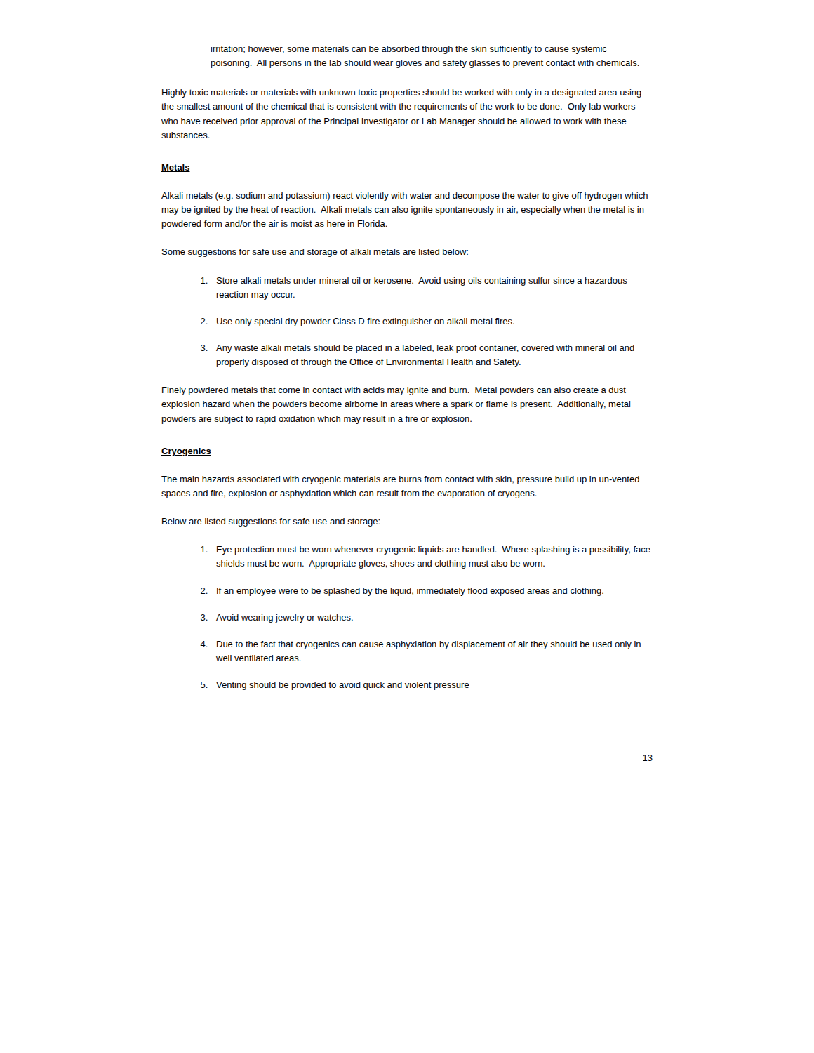irritation; however, some materials can be absorbed through the skin sufficiently to cause systemic poisoning. All persons in the lab should wear gloves and safety glasses to prevent contact with chemicals.
Highly toxic materials or materials with unknown toxic properties should be worked with only in a designated area using the smallest amount of the chemical that is consistent with the requirements of the work to be done. Only lab workers who have received prior approval of the Principal Investigator or Lab Manager should be allowed to work with these substances.
Metals
Alkali metals (e.g. sodium and potassium) react violently with water and decompose the water to give off hydrogen which may be ignited by the heat of reaction. Alkali metals can also ignite spontaneously in air, especially when the metal is in powdered form and/or the air is moist as here in Florida.
Some suggestions for safe use and storage of alkali metals are listed below:
Store alkali metals under mineral oil or kerosene. Avoid using oils containing sulfur since a hazardous reaction may occur.
Use only special dry powder Class D fire extinguisher on alkali metal fires.
Any waste alkali metals should be placed in a labeled, leak proof container, covered with mineral oil and properly disposed of through the Office of Environmental Health and Safety.
Finely powdered metals that come in contact with acids may ignite and burn. Metal powders can also create a dust explosion hazard when the powders become airborne in areas where a spark or flame is present. Additionally, metal powders are subject to rapid oxidation which may result in a fire or explosion.
Cryogenics
The main hazards associated with cryogenic materials are burns from contact with skin, pressure build up in un-vented spaces and fire, explosion or asphyxiation which can result from the evaporation of cryogens.
Below are listed suggestions for safe use and storage:
Eye protection must be worn whenever cryogenic liquids are handled. Where splashing is a possibility, face shields must be worn. Appropriate gloves, shoes and clothing must also be worn.
If an employee were to be splashed by the liquid, immediately flood exposed areas and clothing.
Avoid wearing jewelry or watches.
Due to the fact that cryogenics can cause asphyxiation by displacement of air they should be used only in well ventilated areas.
Venting should be provided to avoid quick and violent pressure
13